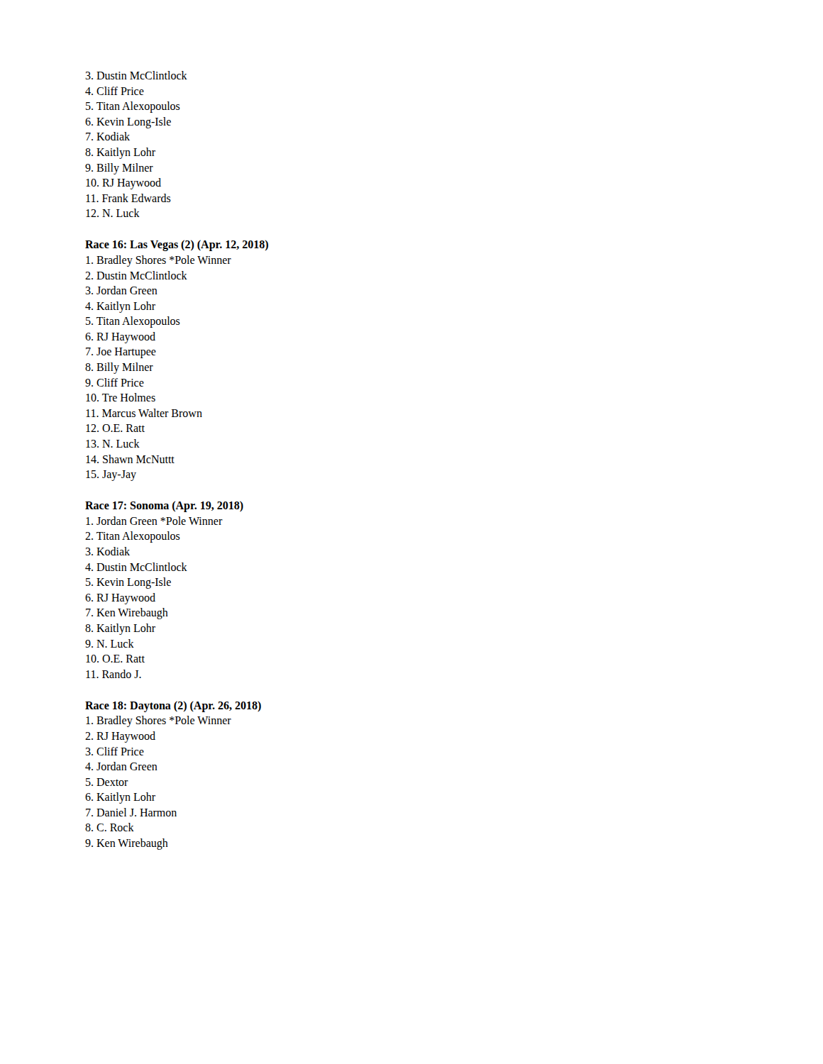3. Dustin McClintlock
4. Cliff Price
5. Titan Alexopoulos
6. Kevin Long-Isle
7. Kodiak
8. Kaitlyn Lohr
9. Billy Milner
10. RJ Haywood
11. Frank Edwards
12. N. Luck
Race 16: Las Vegas (2) (Apr. 12, 2018)
1. Bradley Shores *Pole Winner
2. Dustin McClintlock
3. Jordan Green
4. Kaitlyn Lohr
5. Titan Alexopoulos
6. RJ Haywood
7. Joe Hartupee
8. Billy Milner
9. Cliff Price
10. Tre Holmes
11. Marcus Walter Brown
12. O.E. Ratt
13. N. Luck
14. Shawn McNuttt
15. Jay-Jay
Race 17: Sonoma (Apr. 19, 2018)
1. Jordan Green *Pole Winner
2. Titan Alexopoulos
3. Kodiak
4. Dustin McClintlock
5. Kevin Long-Isle
6. RJ Haywood
7. Ken Wirebaugh
8. Kaitlyn Lohr
9. N. Luck
10. O.E. Ratt
11. Rando J.
Race 18: Daytona (2) (Apr. 26, 2018)
1. Bradley Shores *Pole Winner
2. RJ Haywood
3. Cliff Price
4. Jordan Green
5. Dextor
6. Kaitlyn Lohr
7. Daniel J. Harmon
8. C. Rock
9. Ken Wirebaugh